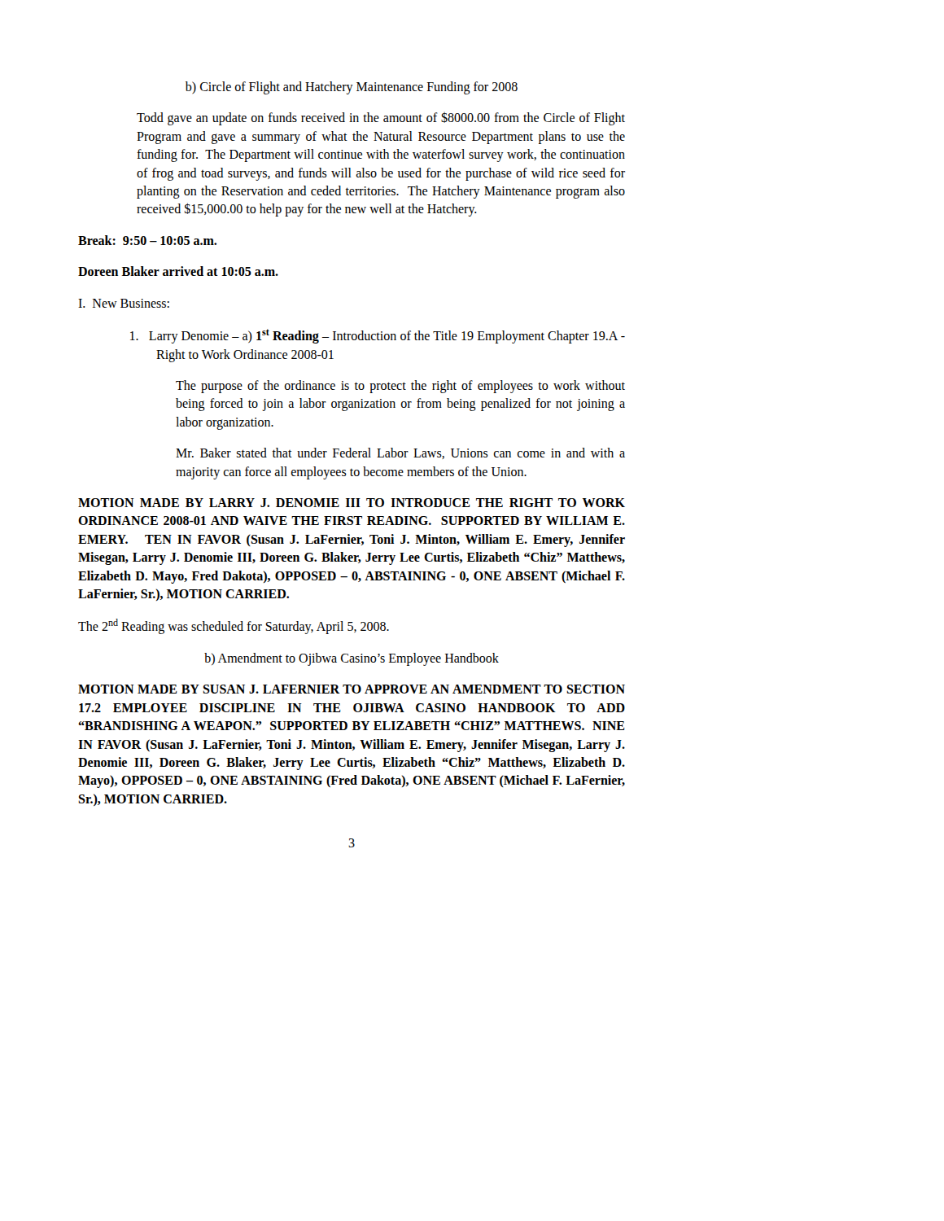b) Circle of Flight and Hatchery Maintenance Funding for 2008
Todd gave an update on funds received in the amount of $8000.00 from the Circle of Flight Program and gave a summary of what the Natural Resource Department plans to use the funding for. The Department will continue with the waterfowl survey work, the continuation of frog and toad surveys, and funds will also be used for the purchase of wild rice seed for planting on the Reservation and ceded territories. The Hatchery Maintenance program also received $15,000.00 to help pay for the new well at the Hatchery.
Break: 9:50 – 10:05 a.m.
Doreen Blaker arrived at 10:05 a.m.
I. New Business:
1. Larry Denomie – a) 1st Reading – Introduction of the Title 19 Employment Chapter 19.A - Right to Work Ordinance 2008-01
The purpose of the ordinance is to protect the right of employees to work without being forced to join a labor organization or from being penalized for not joining a labor organization.
Mr. Baker stated that under Federal Labor Laws, Unions can come in and with a majority can force all employees to become members of the Union.
MOTION MADE BY LARRY J. DENOMIE III TO INTRODUCE THE RIGHT TO WORK ORDINANCE 2008-01 AND WAIVE THE FIRST READING. SUPPORTED BY WILLIAM E. EMERY. TEN IN FAVOR (Susan J. LaFernier, Toni J. Minton, William E. Emery, Jennifer Misegan, Larry J. Denomie III, Doreen G. Blaker, Jerry Lee Curtis, Elizabeth “Chiz” Matthews, Elizabeth D. Mayo, Fred Dakota), OPPOSED – 0, ABSTAINING - 0, ONE ABSENT (Michael F. LaFernier, Sr.), MOTION CARRIED.
The 2nd Reading was scheduled for Saturday, April 5, 2008.
b) Amendment to Ojibwa Casino’s Employee Handbook
MOTION MADE BY SUSAN J. LAFERNIER TO APPROVE AN AMENDMENT TO SECTION 17.2 EMPLOYEE DISCIPLINE IN THE OJIBWA CASINO HANDBOOK TO ADD “BRANDISHING A WEAPON.” SUPPORTED BY ELIZABETH “CHIZ” MATTHEWS. NINE IN FAVOR (Susan J. LaFernier, Toni J. Minton, William E. Emery, Jennifer Misegan, Larry J. Denomie III, Doreen G. Blaker, Jerry Lee Curtis, Elizabeth “Chiz” Matthews, Elizabeth D. Mayo), OPPOSED – 0, ONE ABSTAINING (Fred Dakota), ONE ABSENT (Michael F. LaFernier, Sr.), MOTION CARRIED.
3